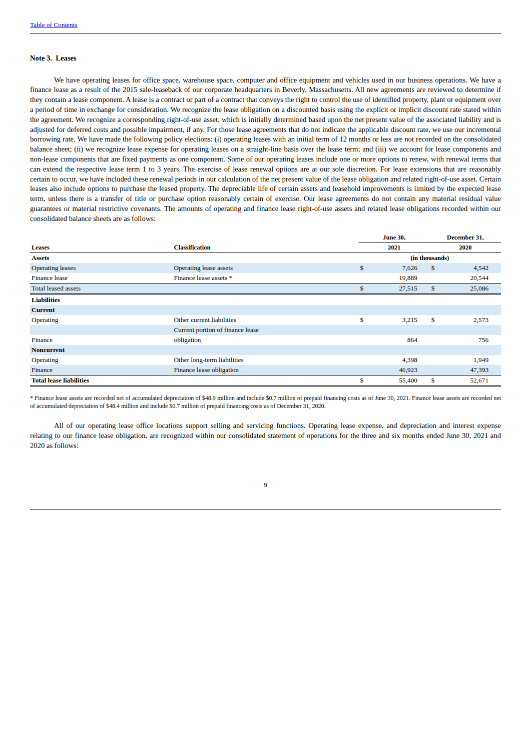Table of Contents
Note 3. Leases
We have operating leases for office space, warehouse space, computer and office equipment and vehicles used in our business operations. We have a finance lease as a result of the 2015 sale-leaseback of our corporate headquarters in Beverly, Massachusetts. All new agreements are reviewed to determine if they contain a lease component. A lease is a contract or part of a contract that conveys the right to control the use of identified property, plant or equipment over a period of time in exchange for consideration. We recognize the lease obligation on a discounted basis using the explicit or implicit discount rate stated within the agreement. We recognize a corresponding right-of-use asset, which is initially determined based upon the net present value of the associated liability and is adjusted for deferred costs and possible impairment, if any. For those lease agreements that do not indicate the applicable discount rate, we use our incremental borrowing rate. We have made the following policy elections: (i) operating leases with an initial term of 12 months or less are not recorded on the consolidated balance sheet; (ii) we recognize lease expense for operating leases on a straight-line basis over the lease term; and (iii) we account for lease components and non-lease components that are fixed payments as one component. Some of our operating leases include one or more options to renew, with renewal terms that can extend the respective lease term 1 to 3 years. The exercise of lease renewal options are at our sole discretion. For lease extensions that are reasonably certain to occur, we have included these renewal periods in our calculation of the net present value of the lease obligation and related right-of-use asset. Certain leases also include options to purchase the leased property. The depreciable life of certain assets and leasehold improvements is limited by the expected lease term, unless there is a transfer of title or purchase option reasonably certain of exercise. Our lease agreements do not contain any material residual value guarantees or material restrictive covenants. The amounts of operating and finance lease right-of-use assets and related lease obligations recorded within our consolidated balance sheets are as follows:
| | | June 30, | December 31, |
| Leases | Classification | 2021 | 2020 |
| Assets | | (in thousands) |
| Operating leases | Operating lease assets | $ | 7,626 | | $ | 4,542 | |
| Finance lease | Finance lease assets * | | 19,889 | | | 20,544 | |
| Total leased assets | | $ | 27,515 | | $ | 25,086 | |
| Liabilities | | |
| Current | | |
| Operating | Other current liabilities | $ | 3,215 | | $ | 2,573 | |
| | Current portion of finance lease | |
| Finance | obligation | | 864 | | | 756 | |
| Noncurrent | | |
| Operating | Other long-term liabilities | | 4,398 | | | 1,949 | |
| Finance | Finance lease obligation | | 46,923 | | | 47,393 | |
| Total lease liabilities | | $ | 55,400 | | $ | 52,671 | |
* Finance lease assets are recorded net of accumulated depreciation of $48.9 million and include $0.7 million of prepaid financing costs as of June 30, 2021. Finance lease assets are recorded net of accumulated depreciation of $48.4 million and include $0.7 million of prepaid financing costs as of December 31, 2020.
All of our operating lease office locations support selling and servicing functions. Operating lease expense, and depreciation and interest expense relating to our finance lease obligation, are recognized within our consolidated statement of operations for the three and six months ended June 30, 2021 and 2020 as follows:
9